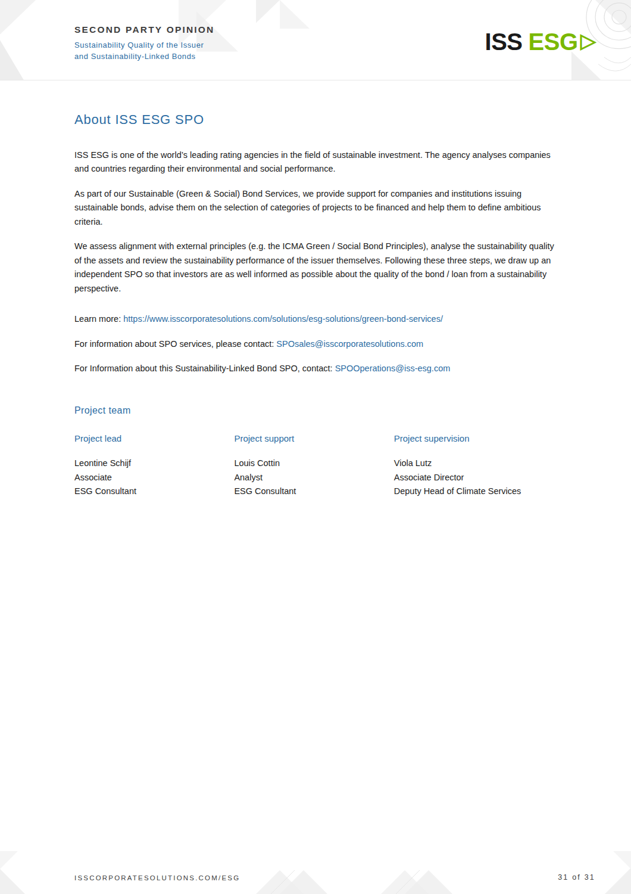SECOND PARTY OPINION
Sustainability Quality of the Issuer
and Sustainability-Linked Bonds
ISS ESG▷
About ISS ESG SPO
ISS ESG is one of the world’s leading rating agencies in the field of sustainable investment. The agency analyses companies and countries regarding their environmental and social performance.
As part of our Sustainable (Green & Social) Bond Services, we provide support for companies and institutions issuing sustainable bonds, advise them on the selection of categories of projects to be financed and help them to define ambitious criteria.
We assess alignment with external principles (e.g. the ICMA Green / Social Bond Principles), analyse the sustainability quality of the assets and review the sustainability performance of the issuer themselves. Following these three steps, we draw up an independent SPO so that investors are as well informed as possible about the quality of the bond / loan from a sustainability perspective.
Learn more: https://www.isscorporatesolutions.com/solutions/esg-solutions/green-bond-services/
For information about SPO services, please contact: SPOsales@isscorporatesolutions.com
For Information about this Sustainability-Linked Bond SPO, contact: SPOOperations@iss-esg.com
Project team
Project lead
Leontine Schijf
Associate
ESG Consultant
Project support
Louis Cottin
Analyst
ESG Consultant
Project supervision
Viola Lutz
Associate Director
Deputy Head of Climate Services
ISSCORPORATESOLUTIONS.COM/ESG
31 of 31